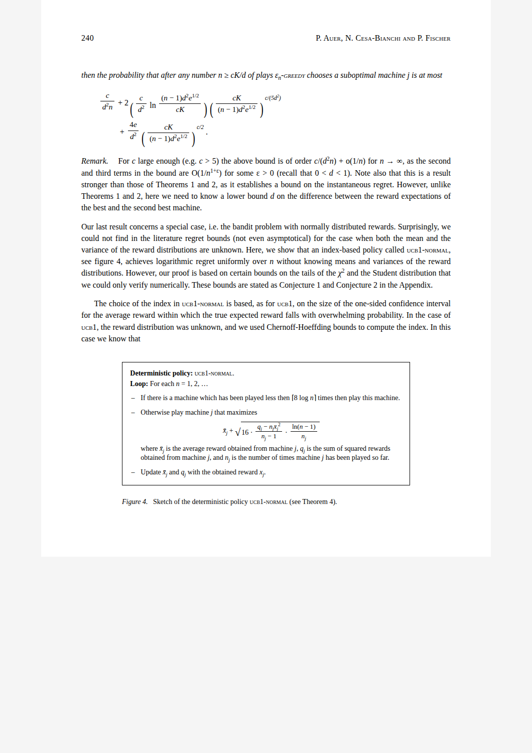240 P. Auer, N. Cesa-Bianchi and P. Fischer
then the probability that after any number n ≥ cK/d of plays εn-greedy chooses a suboptimal machine j is at most
cd2n + 2(cd2 ln (n − 1)d2e1/2 cK)(cK(n − 1)d2e1/2) c/(5d2) + 4e d2(cK(n − 1)d2e1/2) c/2 .
Remark. For c large enough (e.g. c > 5) the above bound is of order c/(d2n) + o(1/n) for n → ∞, as the second and third terms in the bound are O(1/n1+ε) for some ε > 0 (recall that 0 < d < 1). Note also that this is a result stronger than those of Theorems 1 and 2, as it establishes a bound on the instantaneous regret. However, unlike Theorems 1 and 2, here we need to know a lower bound d on the difference between the reward expectations of the best and the second best machine.
Our last result concerns a special case, i.e. the bandit problem with normally distributed rewards. Surprisingly, we could not find in the literature regret bounds (not even asymptotical) for the case when both the mean and the variance of the reward distributions are unknown. Here, we show that an index-based policy called ucb1-normal, see figure 4, achieves logarithmic regret uniformly over n without knowing means and variances of the reward distributions. However, our proof is based on certain bounds on the tails of the χ2 and the Student distribution that we could only verify numerically. These bounds are stated as Conjecture 1 and Conjecture 2 in the Appendix.
The choice of the index in ucb1-normal is based, as for ucb1, on the size of the one-sided confidence interval for the average reward within which the true expected reward falls with overwhelming probability. In the case of ucb1, the reward distribution was unknown, and we used Chernoff-Hoeffding bounds to compute the index. In this case we know that
Deterministic policy: ucb1-normal.
Loop: For each n = 1, 2, …
If there is a machine which has been played less then ⌈8 log n⌉ times then play this machine.
Otherwise play machine j that maximizes
x̄j + √16 · qj − nj x̄j2 nj − 1 · ln(n − 1) nj
where x̄j is the average reward obtained from machine j, qj is the sum of squared rewards obtained from machine j, and nj is the number of times machine j has been played so far.
Update x̄j and qj with the obtained reward xj.
Figure 4. Sketch of the deterministic policy ucb1-normal (see Theorem 4).